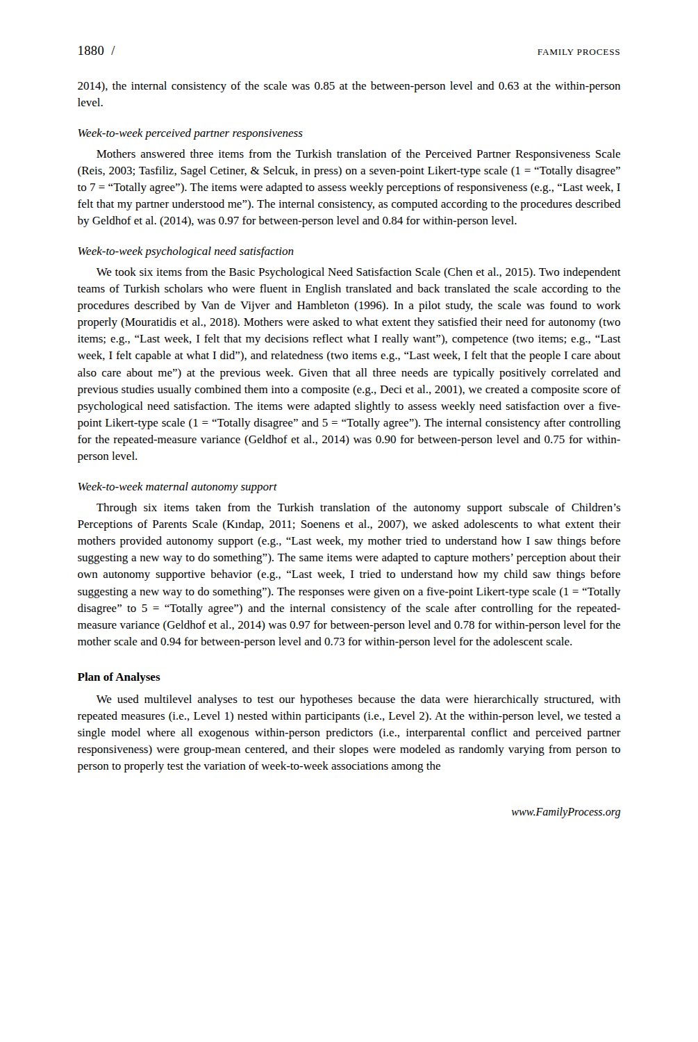1880 / Family Process
2014), the internal consistency of the scale was 0.85 at the between-person level and 0.63 at the within-person level.
Week-to-week perceived partner responsiveness
Mothers answered three items from the Turkish translation of the Perceived Partner Responsiveness Scale (Reis, 2003; Tasfiliz, Sagel Cetiner, & Selcuk, in press) on a seven-point Likert-type scale (1 = “Totally disagree” to 7 = “Totally agree”). The items were adapted to assess weekly perceptions of responsiveness (e.g., “Last week, I felt that my partner understood me”). The internal consistency, as computed according to the procedures described by Geldhof et al. (2014), was 0.97 for between-person level and 0.84 for within-person level.
Week-to-week psychological need satisfaction
We took six items from the Basic Psychological Need Satisfaction Scale (Chen et al., 2015). Two independent teams of Turkish scholars who were fluent in English translated and back translated the scale according to the procedures described by Van de Vijver and Hambleton (1996). In a pilot study, the scale was found to work properly (Mouratidis et al., 2018). Mothers were asked to what extent they satisfied their need for autonomy (two items; e.g., “Last week, I felt that my decisions reflect what I really want”), competence (two items; e.g., “Last week, I felt capable at what I did”), and relatedness (two items e.g., “Last week, I felt that the people I care about also care about me”) at the previous week. Given that all three needs are typically positively correlated and previous studies usually combined them into a composite (e.g., Deci et al., 2001), we created a composite score of psychological need satisfaction. The items were adapted slightly to assess weekly need satisfaction over a five-point Likert-type scale (1 = “Totally disagree” and 5 = “Totally agree”). The internal consistency after controlling for the repeated-measure variance (Geldhof et al., 2014) was 0.90 for between-person level and 0.75 for within-person level.
Week-to-week maternal autonomy support
Through six items taken from the Turkish translation of the autonomy support subscale of Children’s Perceptions of Parents Scale (Kındap, 2011; Soenens et al., 2007), we asked adolescents to what extent their mothers provided autonomy support (e.g., “Last week, my mother tried to understand how I saw things before suggesting a new way to do something”). The same items were adapted to capture mothers’ perception about their own autonomy supportive behavior (e.g., “Last week, I tried to understand how my child saw things before suggesting a new way to do something”). The responses were given on a five-point Likert-type scale (1 = “Totally disagree” to 5 = “Totally agree”) and the internal consistency of the scale after controlling for the repeated-measure variance (Geldhof et al., 2014) was 0.97 for between-person level and 0.78 for within-person level for the mother scale and 0.94 for between-person level and 0.73 for within-person level for the adolescent scale.
Plan of Analyses
We used multilevel analyses to test our hypotheses because the data were hierarchically structured, with repeated measures (i.e., Level 1) nested within participants (i.e., Level 2). At the within-person level, we tested a single model where all exogenous within-person predictors (i.e., interparental conflict and perceived partner responsiveness) were group-mean centered, and their slopes were modeled as randomly varying from person to person to properly test the variation of week-to-week associations among the
www.FamilyProcess.org